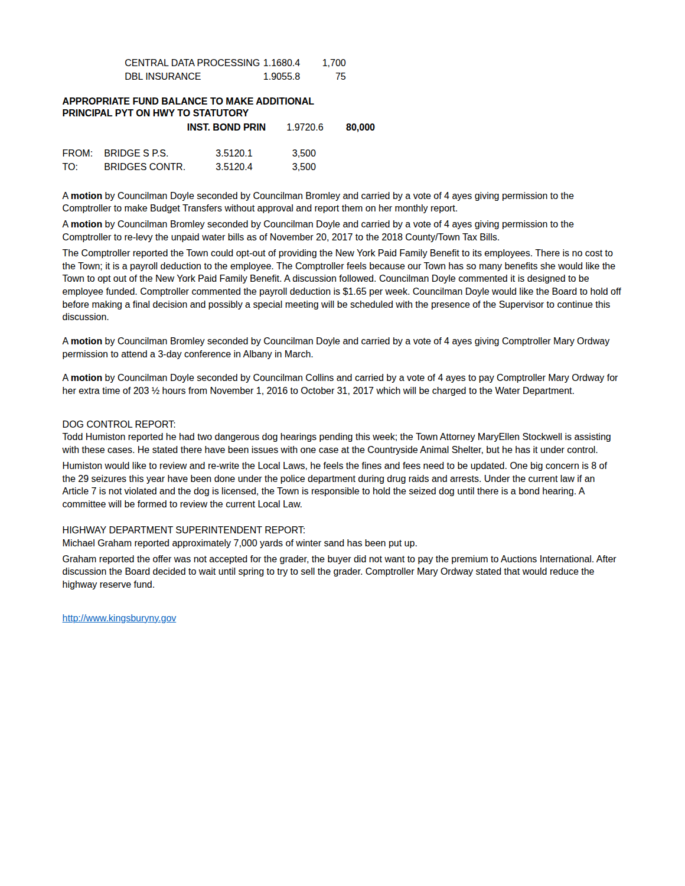| CENTRAL DATA PROCESSING | 1.1680.4 | 1,700 |
| DBL INSURANCE | 1.9055.8 | 75 |
APPROPRIATE FUND BALANCE TO MAKE ADDITIONAL
PRINCIPAL PYT ON HWY TO STATUTORY
| INST. BOND PRIN | 1.9720.6 | 80,000 |
| FROM: | BRIDGE S P.S. | 3.5120.1 | 3,500 |
| TO: | BRIDGES CONTR. | 3.5120.4 | 3,500 |
A motion by Councilman Doyle seconded by Councilman Bromley and carried by a vote of 4 ayes giving permission to the Comptroller to make Budget Transfers without approval and report them on her monthly report.
A motion by Councilman Bromley seconded by Councilman Doyle and carried by a vote of 4 ayes giving permission to the Comptroller to re-levy the unpaid water bills as of November 20, 2017 to the 2018 County/Town Tax Bills.
The Comptroller reported the Town could opt-out of providing the New York Paid Family Benefit to its employees. There is no cost to the Town; it is a payroll deduction to the employee. The Comptroller feels because our Town has so many benefits she would like the Town to opt out of the New York Paid Family Benefit. A discussion followed. Councilman Doyle commented it is designed to be employee funded. Comptroller commented the payroll deduction is $1.65 per week. Councilman Doyle would like the Board to hold off before making a final decision and possibly a special meeting will be scheduled with the presence of the Supervisor to continue this discussion.
A motion by Councilman Bromley seconded by Councilman Doyle and carried by a vote of 4 ayes giving Comptroller Mary Ordway permission to attend a 3-day conference in Albany in March.
A motion by Councilman Doyle seconded by Councilman Collins and carried by a vote of 4 ayes to pay Comptroller Mary Ordway for her extra time of 203 ½ hours from November 1, 2016 to October 31, 2017 which will be charged to the Water Department.
DOG CONTROL REPORT:
Todd Humiston reported he had two dangerous dog hearings pending this week; the Town Attorney MaryEllen Stockwell is assisting with these cases. He stated there have been issues with one case at the Countryside Animal Shelter, but he has it under control.
Humiston would like to review and re-write the Local Laws, he feels the fines and fees need to be updated. One big concern is 8 of the 29 seizures this year have been done under the police department during drug raids and arrests. Under the current law if an Article 7 is not violated and the dog is licensed, the Town is responsible to hold the seized dog until there is a bond hearing. A committee will be formed to review the current Local Law.
HIGHWAY DEPARTMENT SUPERINTENDENT REPORT:
Michael Graham reported approximately 7,000 yards of winter sand has been put up.
Graham reported the offer was not accepted for the grader, the buyer did not want to pay the premium to Auctions International. After discussion the Board decided to wait until spring to try to sell the grader. Comptroller Mary Ordway stated that would reduce the highway reserve fund.
http://www.kingsburyny.gov